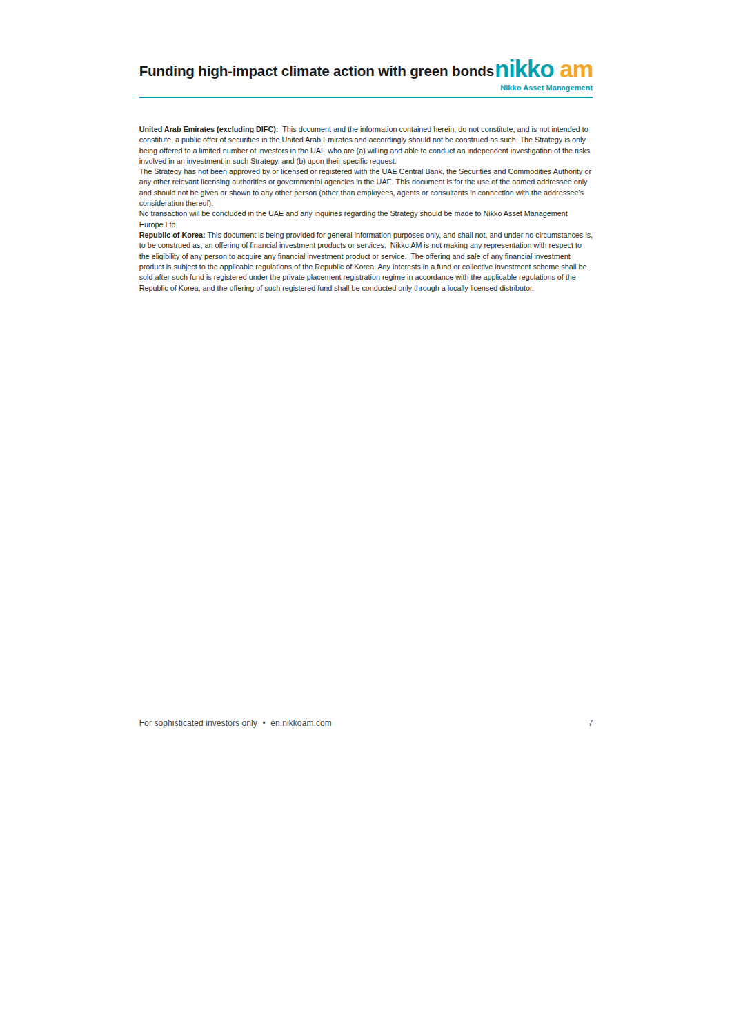Funding high-impact climate action with green bonds
nikko am
Nikko Asset Management
United Arab Emirates (excluding DIFC): This document and the information contained herein, do not constitute, and is not intended to constitute, a public offer of securities in the United Arab Emirates and accordingly should not be construed as such. The Strategy is only being offered to a limited number of investors in the UAE who are (a) willing and able to conduct an independent investigation of the risks involved in an investment in such Strategy, and (b) upon their specific request.
The Strategy has not been approved by or licensed or registered with the UAE Central Bank, the Securities and Commodities Authority or any other relevant licensing authorities or governmental agencies in the UAE. This document is for the use of the named addressee only and should not be given or shown to any other person (other than employees, agents or consultants in connection with the addressee's consideration thereof).
No transaction will be concluded in the UAE and any inquiries regarding the Strategy should be made to Nikko Asset Management Europe Ltd.
Republic of Korea: This document is being provided for general information purposes only, and shall not, and under no circumstances is, to be construed as, an offering of financial investment products or services. Nikko AM is not making any representation with respect to the eligibility of any person to acquire any financial investment product or service. The offering and sale of any financial investment product is subject to the applicable regulations of the Republic of Korea. Any interests in a fund or collective investment scheme shall be sold after such fund is registered under the private placement registration regime in accordance with the applicable regulations of the Republic of Korea, and the offering of such registered fund shall be conducted only through a locally licensed distributor.
For sophisticated investors only • en.nikkoam.com
7